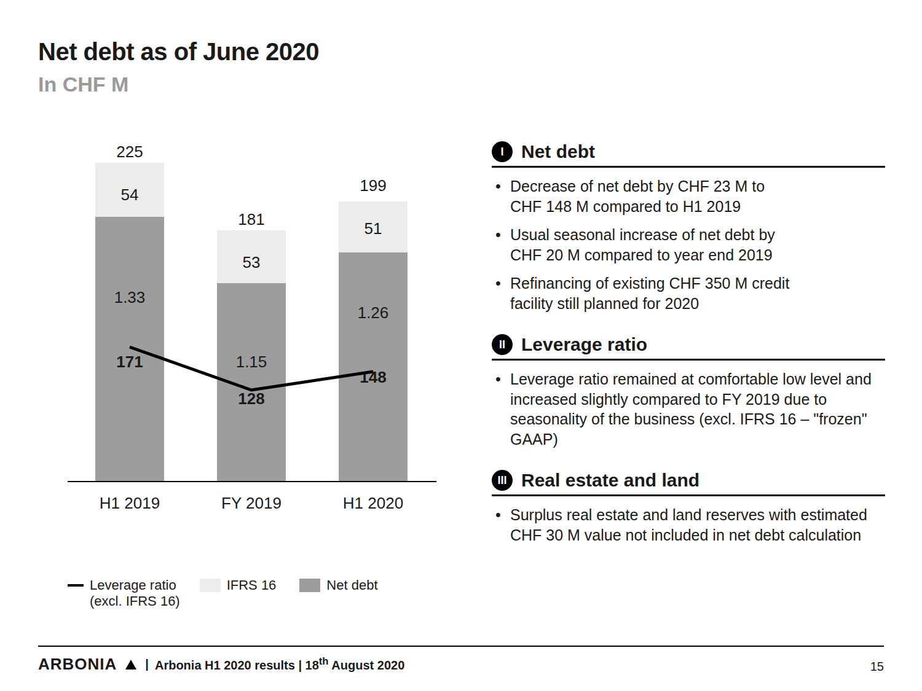Net debt as of June 2020
In CHF M
225
181
199
54
53
51
171
128
148
1.33
1.15
1.26
H1 2019
FY 2019
H1 2020
Leverage ratio IFRS 16 Net debt
(excl. IFRS 16)
I
Net debt
Decrease of net debt by CHF 23 M to
CHF 148 M compared to H1 2019
Usual seasonal increase of net debt by
CHF 20 M compared to year end 2019
Refinancing of existing CHF 350 M credit
facility still planned for 2020
II
Leverage ratio
Leverage ratio remained at comfortable low level and increased slightly compared to FY 2019 due to seasonality of the business (excl. IFRS 16 – "frozen" GAAP)
III
Real estate and land
Surplus real estate and land reserves with estimated CHF 30 M value not included in net debt calculation
ARBONIA | Arbonia H1 2020 results | 18th August 2020
15